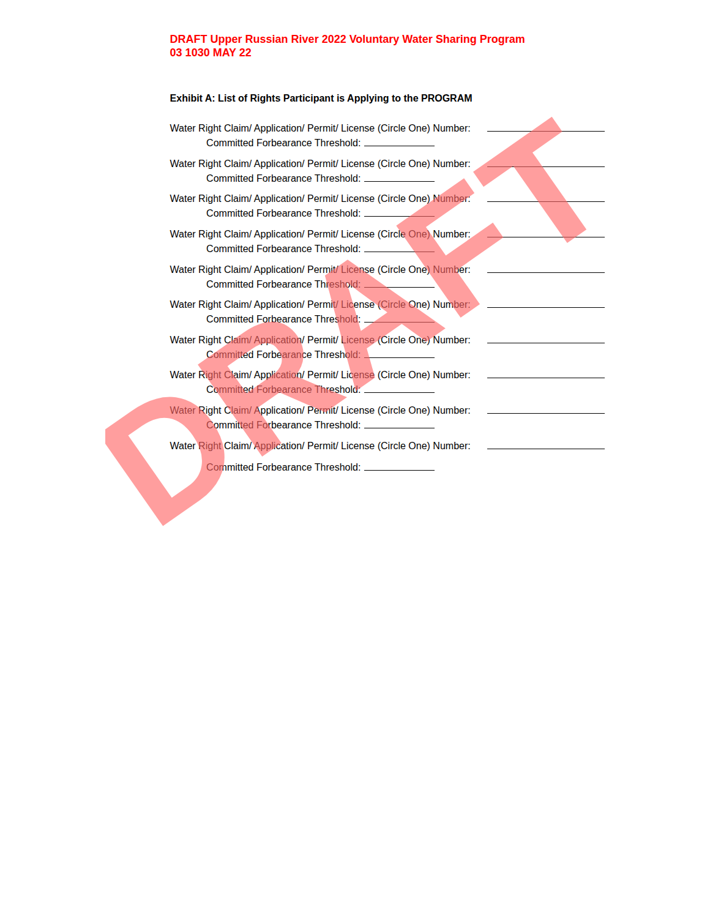DRAFT
DRAFT Upper Russian River 2022 Voluntary Water Sharing Program
03 1030 MAY 22
Exhibit A: List of Rights Participant is Applying to the PROGRAM
Water Right Claim/ Application/ Permit/ License (Circle One) Number:
Committed Forbearance Threshold:
Water Right Claim/ Application/ Permit/ License (Circle One) Number:
Committed Forbearance Threshold:
Water Right Claim/ Application/ Permit/ License (Circle One) Number:
Committed Forbearance Threshold:
Water Right Claim/ Application/ Permit/ License (Circle One) Number:
Committed Forbearance Threshold:
Water Right Claim/ Application/ Permit/ License (Circle One) Number:
Committed Forbearance Threshold:
Water Right Claim/ Application/ Permit/ License (Circle One) Number:
Committed Forbearance Threshold:
Water Right Claim/ Application/ Permit/ License (Circle One) Number:
Committed Forbearance Threshold:
Water Right Claim/ Application/ Permit/ License (Circle One) Number:
Committed Forbearance Threshold:
Water Right Claim/ Application/ Permit/ License (Circle One) Number:
Committed Forbearance Threshold:
Water Right Claim/ Application/ Permit/ License (Circle One) Number:
Committed Forbearance Threshold: